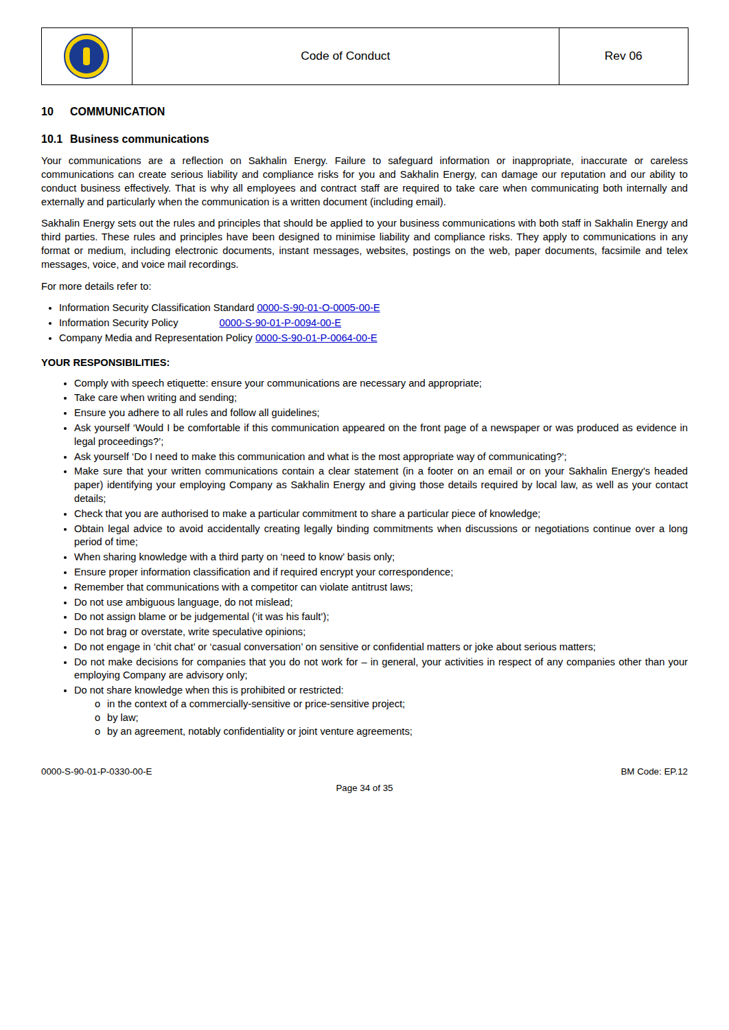Code of Conduct
Rev 06
10 COMMUNICATION
10.1 Business communications
Your communications are a reflection on Sakhalin Energy. Failure to safeguard information or inappropriate, inaccurate or careless communications can create serious liability and compliance risks for you and Sakhalin Energy, can damage our reputation and our ability to conduct business effectively. That is why all employees and contract staff are required to take care when communicating both internally and externally and particularly when the communication is a written document (including email).
Sakhalin Energy sets out the rules and principles that should be applied to your business communications with both staff in Sakhalin Energy and third parties. These rules and principles have been designed to minimise liability and compliance risks. They apply to communications in any format or medium, including electronic documents, instant messages, websites, postings on the web, paper documents, facsimile and telex messages, voice, and voice mail recordings.
For more details refer to:
Information Security Classification Standard 0000-S-90-01-O-0005-00-E
Information Security Policy 0000-S-90-01-P-0094-00-E
Company Media and Representation Policy 0000-S-90-01-P-0064-00-E
YOUR RESPONSIBILITIES:
Comply with speech etiquette: ensure your communications are necessary and appropriate;
Take care when writing and sending;
Ensure you adhere to all rules and follow all guidelines;
Ask yourself ‘Would I be comfortable if this communication appeared on the front page of a newspaper or was produced as evidence in legal proceedings?’;
Ask yourself ‘Do I need to make this communication and what is the most appropriate way of communicating?’;
Make sure that your written communications contain a clear statement (in a footer on an email or on your Sakhalin Energy's headed paper) identifying your employing Company as Sakhalin Energy and giving those details required by local law, as well as your contact details;
Check that you are authorised to make a particular commitment to share a particular piece of knowledge;
Obtain legal advice to avoid accidentally creating legally binding commitments when discussions or negotiations continue over a long period of time;
When sharing knowledge with a third party on ‘need to know’ basis only;
Ensure proper information classification and if required encrypt your correspondence;
Remember that communications with a competitor can violate antitrust laws;
Do not use ambiguous language, do not mislead;
Do not assign blame or be judgemental (‘it was his fault’);
Do not brag or overstate, write speculative opinions;
Do not engage in ‘chit chat’ or ‘casual conversation’ on sensitive or confidential matters or joke about serious matters;
Do not make decisions for companies that you do not work for – in general, your activities in respect of any companies other than your employing Company are advisory only;
Do not share knowledge when this is prohibited or restricted:
in the context of a commercially-sensitive or price-sensitive project;
by law;
by an agreement, notably confidentiality or joint venture agreements;
0000-S-90-01-P-0330-00-E BM Code: EP.12
Page 34 of 35